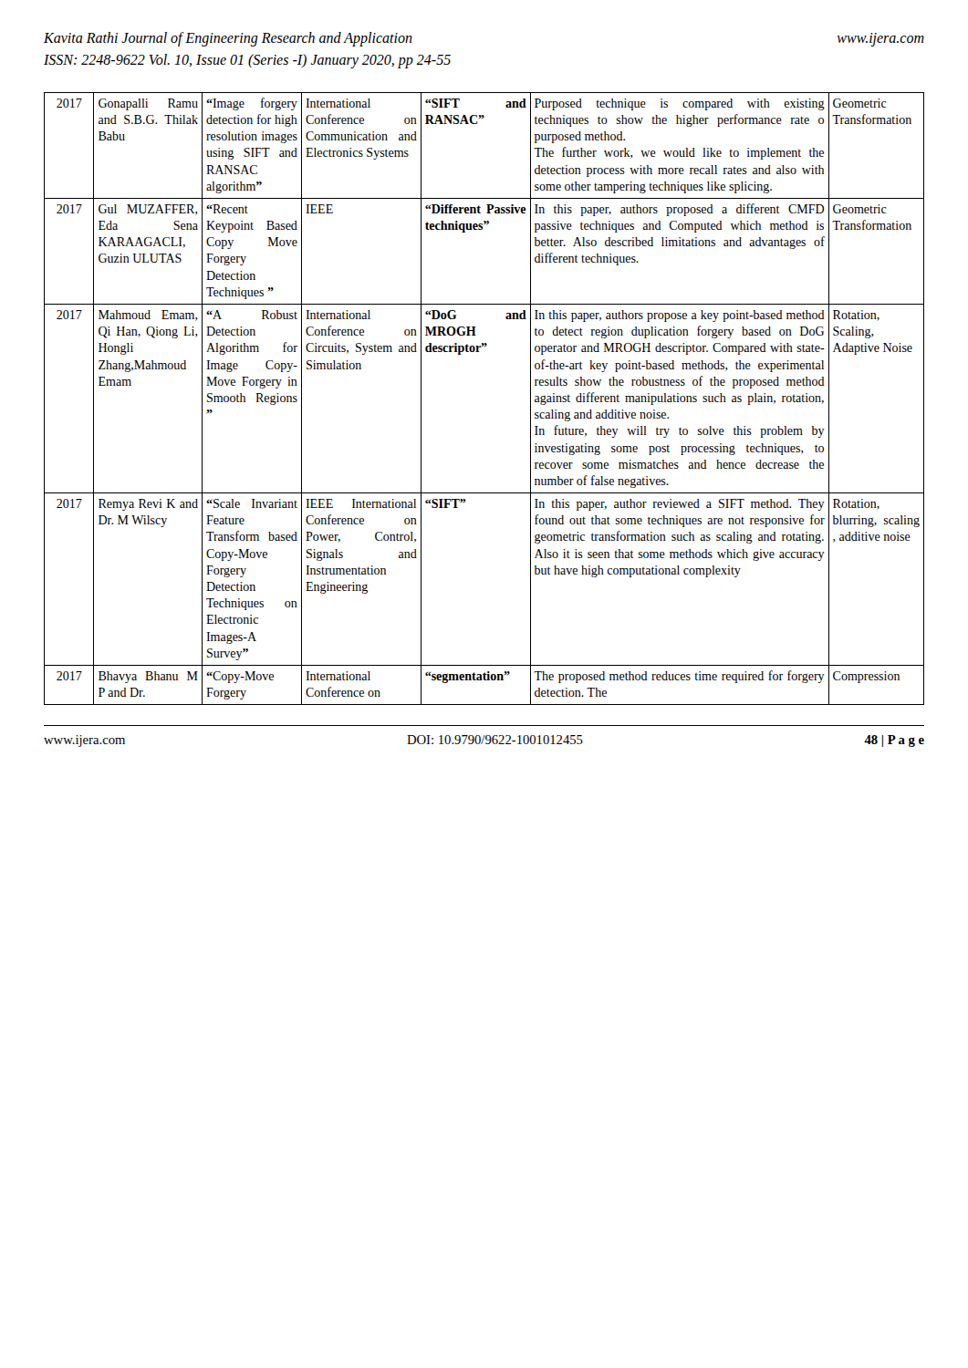Kavita Rathi Journal of Engineering Research and Application www.ijera.com
ISSN: 2248-9622 Vol. 10, Issue 01 (Series -I) January 2020, pp 24-55
| 2017 | Gonapalli Ramu and S.B.G. Thilak Babu | “ Image forgery detection for high resolution images using SIFT and RANSAC algorithm ” | International Conference on Communication and Electronics Systems | “SIFT and RANSAC” | Purposed technique is compared with existing techniques to show the higher performance rate o purposed method. The further work, we would like to implement the detection process with more recall rates and also with some other tampering techniques like splicing. | Geometric Transformation |
| 2017 | Gul MUZAFFER, Eda Sena KARAAGACLI, Guzin ULUTAS | “ Recent Keypoint Based Copy Move Forgery Detection Techniques ” | IEEE | “Different Passive techniques” | In this paper, authors proposed a different CMFD passive techniques and Computed which method is better. Also described limitations and advantages of different techniques. | Geometric Transformation |
| 2017 | Mahmoud Emam, Qi Han, Qiong Li, Hongli Zhang,Mahmoud Emam | “ A Robust Detection Algorithm for Image Copy-Move Forgery in Smooth Regions ” | International Conference on Circuits, System and Simulation | “DoG and MROGH descriptor” | In this paper, authors propose a key point-based method to detect region duplication forgery based on DoG operator and MROGH descriptor. Compared with state-of-the-art key point-based methods, the experimental results show the robustness of the proposed method against different manipulations such as plain, rotation, scaling and additive noise. In future, they will try to solve this problem by investigating some post processing techniques, to recover some mismatches and hence decrease the number of false negatives. | Rotation, Scaling, Adaptive Noise |
| 2017 | Remya Revi K and Dr. M Wilscy | “ Scale Invariant Feature Transform based Copy-Move Forgery Detection Techniques on Electronic Images-A Survey ” | IEEE International Conference on Power, Control, Signals and Instrumentation Engineering | “SIFT” | In this paper, author reviewed a SIFT method. They found out that some techniques are not responsive for geometric transformation such as scaling and rotating. Also it is seen that some methods which give accuracy but have high computational complexity | Rotation, blurring, scaling , additive noise |
| 2017 | Bhavya Bhanu M P and Dr. | “ Copy-Move Forgery | International Conference on | “segmentation” | The proposed method reduces time required for forgery detection. The | Compression |
www.ijera.com DOI: 10.9790/9622-1001012455 48 | P a g e